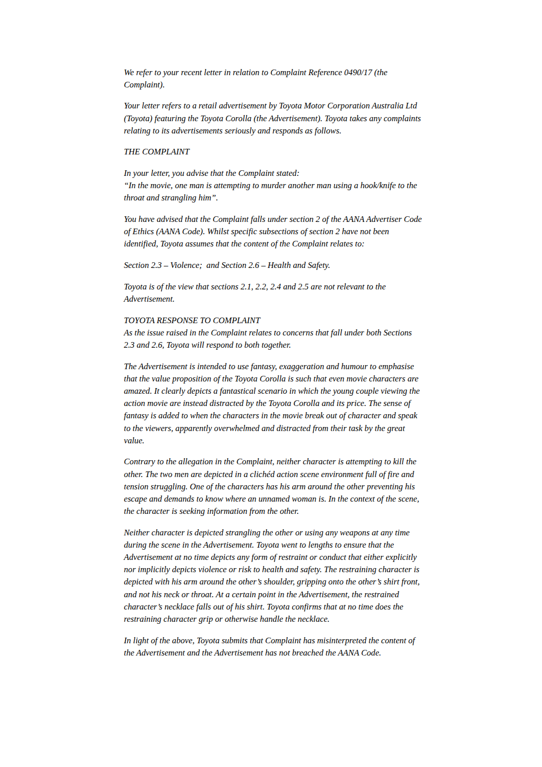We refer to your recent letter in relation to Complaint Reference 0490/17 (the Complaint).
Your letter refers to a retail advertisement by Toyota Motor Corporation Australia Ltd (Toyota) featuring the Toyota Corolla (the Advertisement). Toyota takes any complaints relating to its advertisements seriously and responds as follows.
THE COMPLAINT
In your letter, you advise that the Complaint stated:
“In the movie, one man is attempting to murder another man using a hook/knife to the throat and strangling him”.
You have advised that the Complaint falls under section 2 of the AANA Advertiser Code of Ethics (AANA Code). Whilst specific subsections of section 2 have not been identified, Toyota assumes that the content of the Complaint relates to:
Section 2.3 – Violence; and Section 2.6 – Health and Safety.
Toyota is of the view that sections 2.1, 2.2, 2.4 and 2.5 are not relevant to the Advertisement.
TOYOTA RESPONSE TO COMPLAINT
As the issue raised in the Complaint relates to concerns that fall under both Sections 2.3 and 2.6, Toyota will respond to both together.
The Advertisement is intended to use fantasy, exaggeration and humour to emphasise that the value proposition of the Toyota Corolla is such that even movie characters are amazed. It clearly depicts a fantastical scenario in which the young couple viewing the action movie are instead distracted by the Toyota Corolla and its price. The sense of fantasy is added to when the characters in the movie break out of character and speak to the viewers, apparently overwhelmed and distracted from their task by the great value.
Contrary to the allegation in the Complaint, neither character is attempting to kill the other. The two men are depicted in a clichéd action scene environment full of fire and tension struggling. One of the characters has his arm around the other preventing his escape and demands to know where an unnamed woman is. In the context of the scene, the character is seeking information from the other.
Neither character is depicted strangling the other or using any weapons at any time during the scene in the Advertisement. Toyota went to lengths to ensure that the Advertisement at no time depicts any form of restraint or conduct that either explicitly nor implicitly depicts violence or risk to health and safety. The restraining character is depicted with his arm around the other’s shoulder, gripping onto the other’s shirt front, and not his neck or throat. At a certain point in the Advertisement, the restrained character’s necklace falls out of his shirt. Toyota confirms that at no time does the restraining character grip or otherwise handle the necklace.
In light of the above, Toyota submits that Complaint has misinterpreted the content of the Advertisement and the Advertisement has not breached the AANA Code.